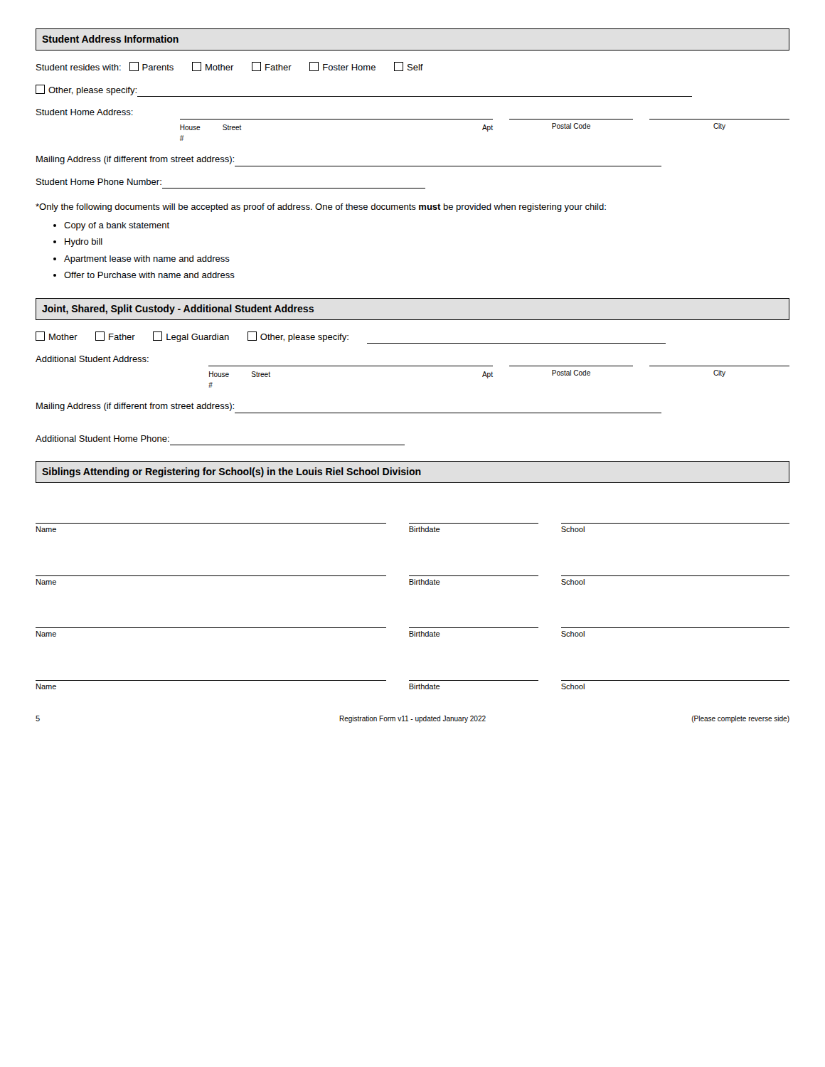Student Address Information
Student resides with: Parents Mother Father Foster Home Self
Other, please specify:
| Student Home Address: | | | | | |
| | / House # / Street / Apt / | | Postal Code | | City |
Mailing Address (if different from street address):
Student Home Phone Number:
*Only the following documents will be accepted as proof of address. One of these documents must be provided when registering your child:
Copy of a bank statement
Hydro bill
Apartment lease with name and address
Offer to Purchase with name and address
Joint, Shared, Split Custody - Additional Student Address
Mother Father Legal Guardian Other, please specify:
| Additional Student Address: | | | | | |
| | / House # / Street / Apt / | | Postal Code | | City |
Mailing Address (if different from street address):
Additional Student Home Phone:
Siblings Attending or Registering for School(s) in the Louis Riel School Division
| Name | | Birthdate | | School |
| Name | | Birthdate | | School |
| Name | | Birthdate | | School |
| Name | | Birthdate | | School |
5
Registration Form v11 - updated January 2022
(Please complete reverse side)